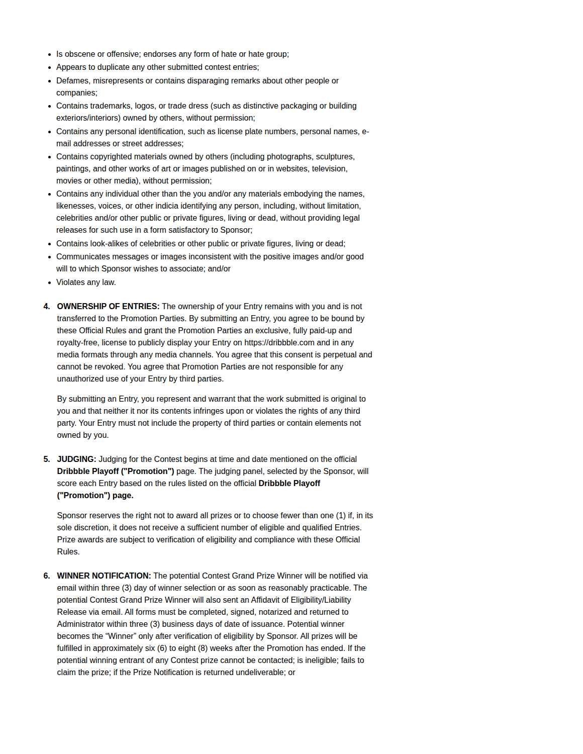Is obscene or offensive; endorses any form of hate or hate group;
Appears to duplicate any other submitted contest entries;
Defames, misrepresents or contains disparaging remarks about other people or companies;
Contains trademarks, logos, or trade dress (such as distinctive packaging or building exteriors/interiors) owned by others, without permission;
Contains any personal identification, such as license plate numbers, personal names, e-mail addresses or street addresses;
Contains copyrighted materials owned by others (including photographs, sculptures, paintings, and other works of art or images published on or in websites, television, movies or other media), without permission;
Contains any individual other than the you and/or any materials embodying the names, likenesses, voices, or other indicia identifying any person, including, without limitation, celebrities and/or other public or private figures, living or dead, without providing legal releases for such use in a form satisfactory to Sponsor;
Contains look-alikes of celebrities or other public or private figures, living or dead;
Communicates messages or images inconsistent with the positive images and/or good will to which Sponsor wishes to associate; and/or
Violates any law.
OWNERSHIP OF ENTRIES: The ownership of your Entry remains with you and is not transferred to the Promotion Parties. By submitting an Entry, you agree to be bound by these Official Rules and grant the Promotion Parties an exclusive, fully paid-up and royalty-free, license to publicly display your Entry on https://dribbble.com and in any media formats through any media channels. You agree that this consent is perpetual and cannot be revoked. You agree that Promotion Parties are not responsible for any unauthorized use of your Entry by third parties.
By submitting an Entry, you represent and warrant that the work submitted is original to you and that neither it nor its contents infringes upon or violates the rights of any third party. Your Entry must not include the property of third parties or contain elements not owned by you.
JUDGING: Judging for the Contest begins at time and date mentioned on the official Dribbble Playoff ("Promotion") page. The judging panel, selected by the Sponsor, will score each Entry based on the rules listed on the official Dribbble Playoff ("Promotion") page.
Sponsor reserves the right not to award all prizes or to choose fewer than one (1) if, in its sole discretion, it does not receive a sufficient number of eligible and qualified Entries. Prize awards are subject to verification of eligibility and compliance with these Official Rules.
WINNER NOTIFICATION: The potential Contest Grand Prize Winner will be notified via email within three (3) day of winner selection or as soon as reasonably practicable. The potential Contest Grand Prize Winner will also sent an Affidavit of Eligibility/Liability Release via email. All forms must be completed, signed, notarized and returned to Administrator within three (3) business days of date of issuance. Potential winner becomes the “Winner” only after verification of eligibility by Sponsor. All prizes will be fulfilled in approximately six (6) to eight (8) weeks after the Promotion has ended. If the potential winning entrant of any Contest prize cannot be contacted; is ineligible; fails to claim the prize; if the Prize Notification is returned undeliverable; or